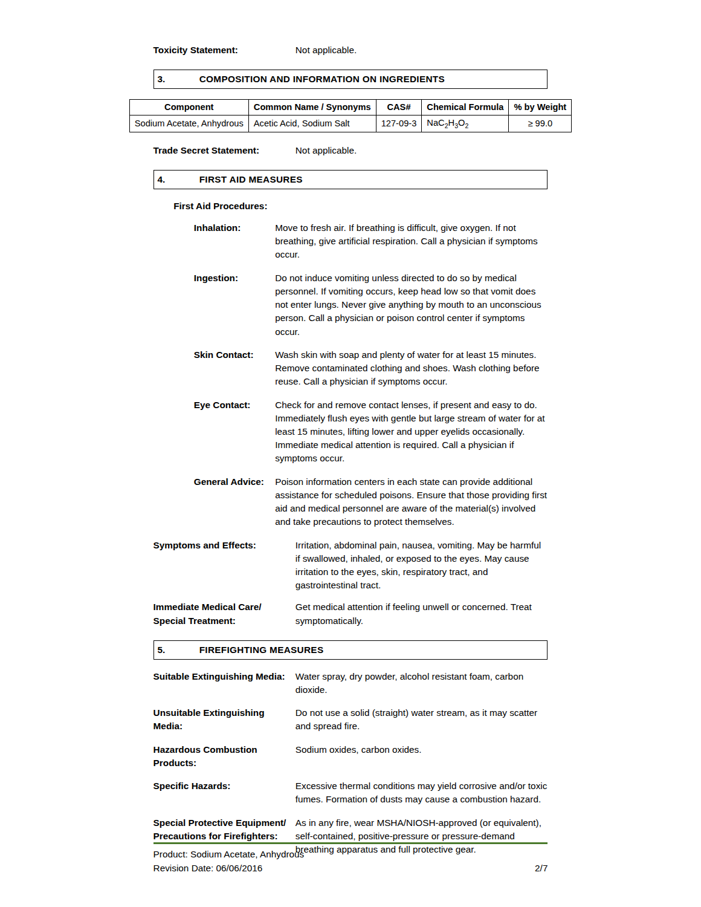Toxicity Statement:
Not applicable.
3. COMPOSITION AND INFORMATION ON INGREDIENTS
| Component | Common Name / Synonyms | CAS# | Chemical Formula | % by Weight |
| --- | --- | --- | --- | --- |
| Sodium Acetate, Anhydrous | Acetic Acid, Sodium Salt | 127-09-3 | NaC 2 H 3 O 2 | ≥ 99.0 |
Trade Secret Statement:
Not applicable.
4. FIRST AID MEASURES
First Aid Procedures:
Inhalation:
Move to fresh air. If breathing is difficult, give oxygen. If not breathing, give artificial respiration. Call a physician if symptoms occur.
Ingestion:
Do not induce vomiting unless directed to do so by medical personnel. If vomiting occurs, keep head low so that vomit does not enter lungs. Never give anything by mouth to an unconscious person. Call a physician or poison control center if symptoms occur.
Skin Contact:
Wash skin with soap and plenty of water for at least 15 minutes. Remove contaminated clothing and shoes. Wash clothing before reuse. Call a physician if symptoms occur.
Eye Contact:
Check for and remove contact lenses, if present and easy to do. Immediately flush eyes with gentle but large stream of water for at least 15 minutes, lifting lower and upper eyelids occasionally. Immediate medical attention is required. Call a physician if symptoms occur.
General Advice:
Poison information centers in each state can provide additional assistance for scheduled poisons. Ensure that those providing first aid and medical personnel are aware of the material(s) involved and take precautions to protect themselves.
Symptoms and Effects:
Irritation, abdominal pain, nausea, vomiting. May be harmful if swallowed, inhaled, or exposed to the eyes. May cause irritation to the eyes, skin, respiratory tract, and gastrointestinal tract.
Immediate Medical Care/
Special Treatment:
Get medical attention if feeling unwell or concerned. Treat symptomatically.
5. FIREFIGHTING MEASURES
Suitable Extinguishing Media:
Water spray, dry powder, alcohol resistant foam, carbon dioxide.
Unsuitable Extinguishing Media:
Do not use a solid (straight) water stream, as it may scatter and spread fire.
Hazardous Combustion
Products:
Sodium oxides, carbon oxides.
Specific Hazards:
Excessive thermal conditions may yield corrosive and/or toxic fumes. Formation of dusts may cause a combustion hazard.
Special Protective Equipment/
Precautions for Firefighters:
As in any fire, wear MSHA/NIOSH-approved (or equivalent), self-contained, positive-pressure or pressure-demand breathing apparatus and full protective gear.
Product: Sodium Acetate, Anhydrous
Revision Date: 06/06/2016
2/7